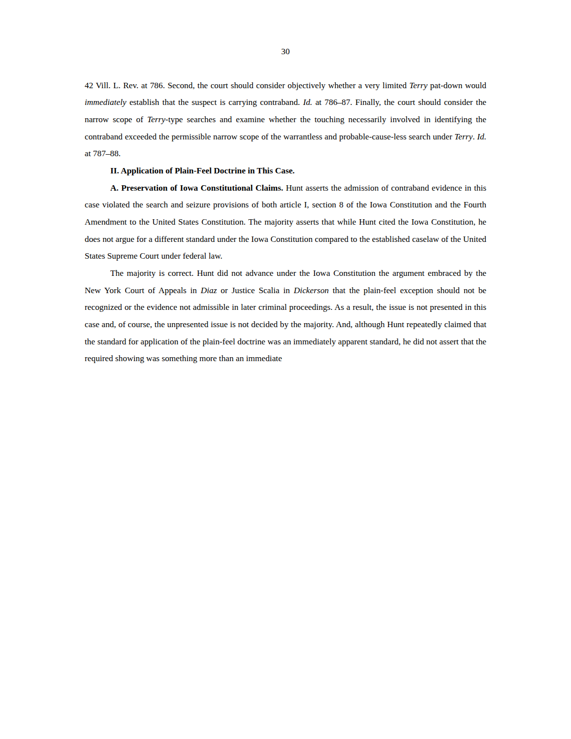30
42 Vill. L. Rev. at 786. Second, the court should consider objectively whether a very limited Terry pat-down would immediately establish that the suspect is carrying contraband. Id. at 786–87. Finally, the court should consider the narrow scope of Terry-type searches and examine whether the touching necessarily involved in identifying the contraband exceeded the permissible narrow scope of the warrantless and probable-cause-less search under Terry. Id. at 787–88.
II. Application of Plain-Feel Doctrine in This Case.
A. Preservation of Iowa Constitutional Claims. Hunt asserts the admission of contraband evidence in this case violated the search and seizure provisions of both article I, section 8 of the Iowa Constitution and the Fourth Amendment to the United States Constitution. The majority asserts that while Hunt cited the Iowa Constitution, he does not argue for a different standard under the Iowa Constitution compared to the established caselaw of the United States Supreme Court under federal law.
The majority is correct. Hunt did not advance under the Iowa Constitution the argument embraced by the New York Court of Appeals in Diaz or Justice Scalia in Dickerson that the plain-feel exception should not be recognized or the evidence not admissible in later criminal proceedings. As a result, the issue is not presented in this case and, of course, the unpresented issue is not decided by the majority. And, although Hunt repeatedly claimed that the standard for application of the plain-feel doctrine was an immediately apparent standard, he did not assert that the required showing was something more than an immediate